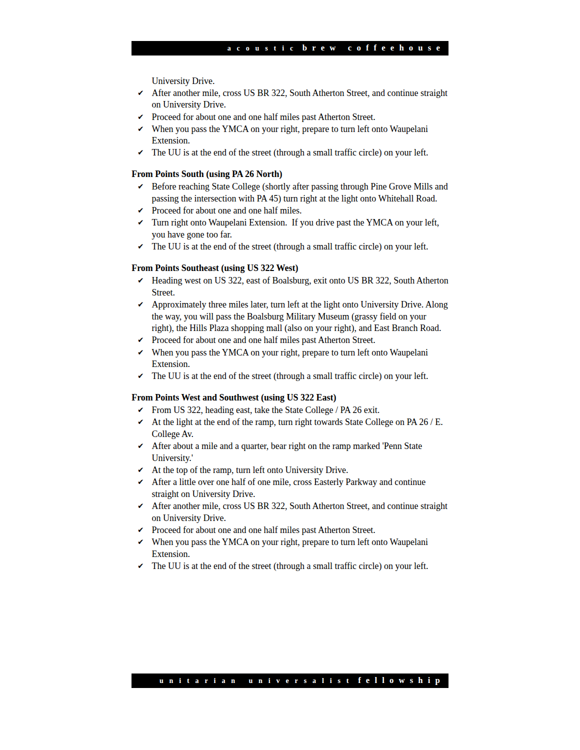a c o u s t i c b r e w c o f f e e h o u s e
University Drive.
After another mile, cross US BR 322, South Atherton Street, and continue straight on University Drive.
Proceed for about one and one half miles past Atherton Street.
When you pass the YMCA on your right, prepare to turn left onto Waupelani Extension.
The UU is at the end of the street (through a small traffic circle) on your left.
From Points South (using PA 26 North)
Before reaching State College (shortly after passing through Pine Grove Mills and passing the intersection with PA 45) turn right at the light onto Whitehall Road.
Proceed for about one and one half miles.
Turn right onto Waupelani Extension. If you drive past the YMCA on your left, you have gone too far.
The UU is at the end of the street (through a small traffic circle) on your left.
From Points Southeast (using US 322 West)
Heading west on US 322, east of Boalsburg, exit onto US BR 322, South Atherton Street.
Approximately three miles later, turn left at the light onto University Drive. Along the way, you will pass the Boalsburg Military Museum (grassy field on your right), the Hills Plaza shopping mall (also on your right), and East Branch Road.
Proceed for about one and one half miles past Atherton Street.
When you pass the YMCA on your right, prepare to turn left onto Waupelani Extension.
The UU is at the end of the street (through a small traffic circle) on your left.
From Points West and Southwest (using US 322 East)
From US 322, heading east, take the State College / PA 26 exit.
At the light at the end of the ramp, turn right towards State College on PA 26 / E. College Av.
After about a mile and a quarter, bear right on the ramp marked 'Penn State University.'
At the top of the ramp, turn left onto University Drive.
After a little over one half of one mile, cross Easterly Parkway and continue straight on University Drive.
After another mile, cross US BR 322, South Atherton Street, and continue straight on University Drive.
Proceed for about one and one half miles past Atherton Street.
When you pass the YMCA on your right, prepare to turn left onto Waupelani Extension.
The UU is at the end of the street (through a small traffic circle) on your left.
u n i t a r i a n u n i v e r s a l i s t f e l l o w s h i p